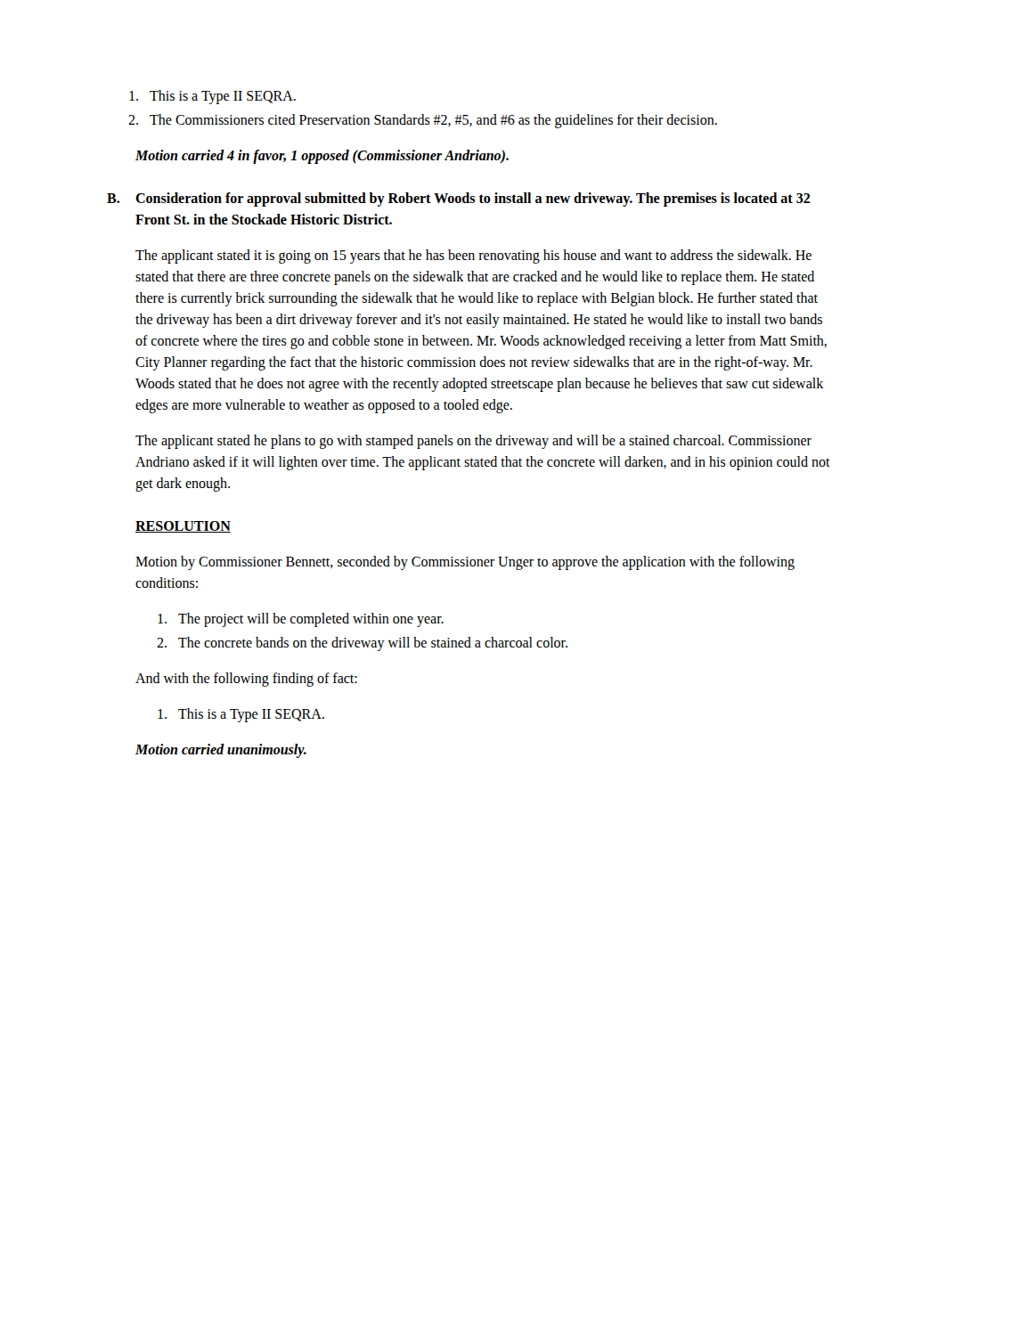This is a Type II SEQRA.
The Commissioners cited Preservation Standards #2, #5, and #6 as the guidelines for their decision.
Motion carried 4 in favor, 1 opposed (Commissioner Andriano).
B.
Consideration for approval submitted by Robert Woods to install a new driveway. The premises is located at 32 Front St. in the Stockade Historic District.
The applicant stated it is going on 15 years that he has been renovating his house and want to address the sidewalk. He stated that there are three concrete panels on the sidewalk that are cracked and he would like to replace them. He stated there is currently brick surrounding the sidewalk that he would like to replace with Belgian block. He further stated that the driveway has been a dirt driveway forever and it's not easily maintained. He stated he would like to install two bands of concrete where the tires go and cobble stone in between. Mr. Woods acknowledged receiving a letter from Matt Smith, City Planner regarding the fact that the historic commission does not review sidewalks that are in the right-of-way. Mr. Woods stated that he does not agree with the recently adopted streetscape plan because he believes that saw cut sidewalk edges are more vulnerable to weather as opposed to a tooled edge.
The applicant stated he plans to go with stamped panels on the driveway and will be a stained charcoal. Commissioner Andriano asked if it will lighten over time. The applicant stated that the concrete will darken, and in his opinion could not get dark enough.
RESOLUTION
Motion by Commissioner Bennett, seconded by Commissioner Unger to approve the application with the following conditions:
The project will be completed within one year.
The concrete bands on the driveway will be stained a charcoal color.
And with the following finding of fact:
This is a Type II SEQRA.
Motion carried unanimously.